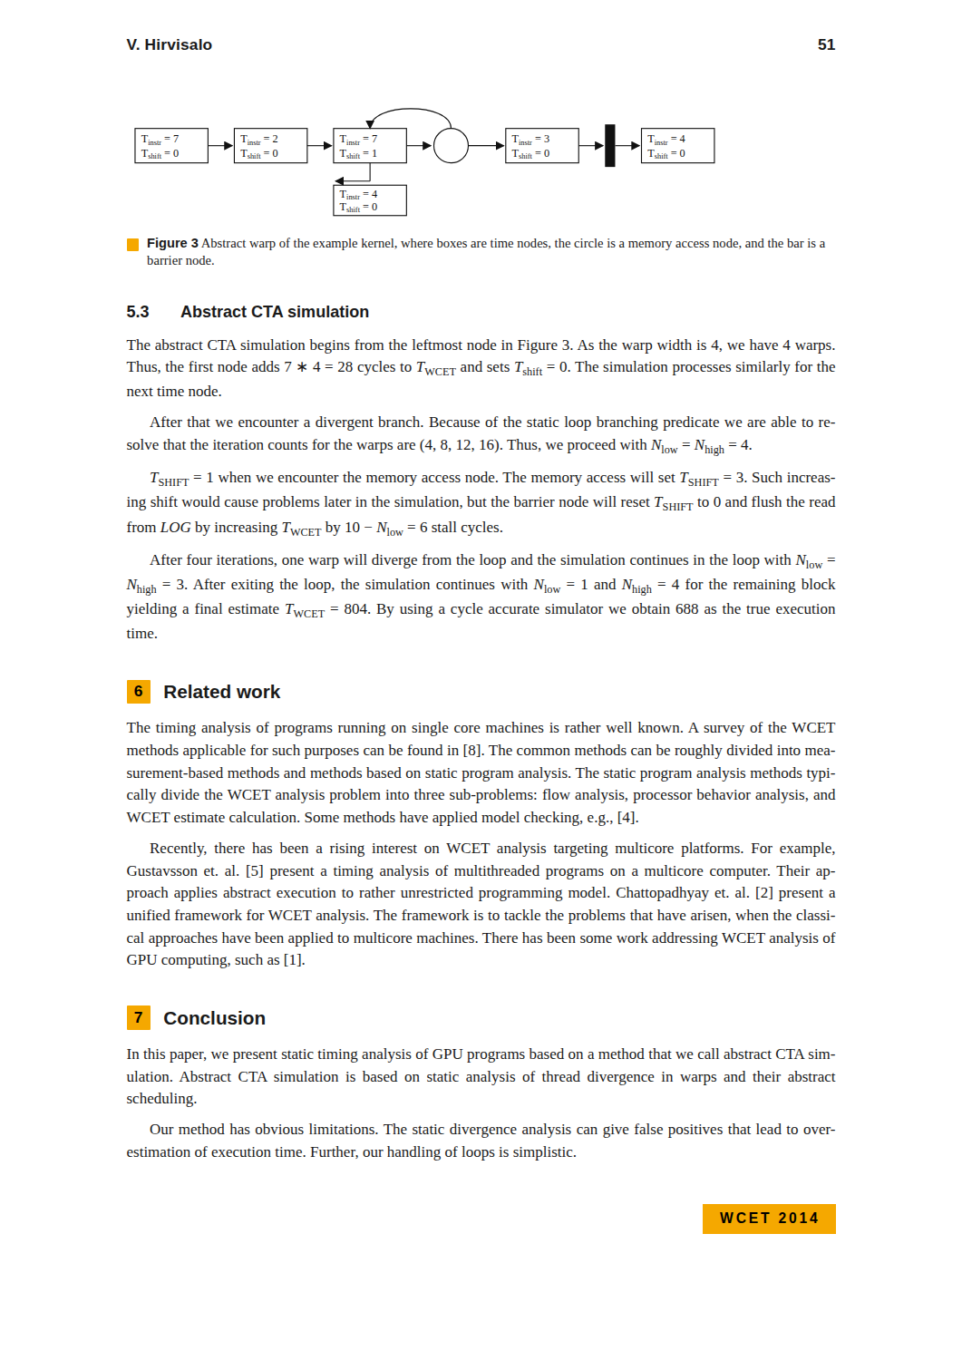V. Hirvisalo 51
Tinstr = 7 Tshift = 0 Tinstr = 2 Tshift = 0 Tinstr = 7 Tshift = 1 Tinstr = 4 Tshift = 0 Tinstr = 3 Tshift = 0 Tinstr = 4 Tshift = 0
Figure 3 Abstract warp of the example kernel, where boxes are time nodes, the circle is a memory access node, and the bar is a barrier node.
5.3 Abstract CTA simulation
The abstract CTA simulation begins from the leftmost node in Figure 3. As the warp width is 4, we have 4 warps. Thus, the first node adds 7 ∗ 4 = 28 cycles to TWCET and sets Tshift = 0. The simulation processes similarly for the next time node.
After that we encounter a divergent branch. Because of the static loop branching predicate we are able to resolve that the iteration counts for the warps are (4, 8, 12, 16). Thus, we proceed with Nlow = Nhigh = 4.
TSHIFT = 1 when we encounter the memory access node. The memory access will set TSHIFT = 3. Such increasing shift would cause problems later in the simulation, but the barrier node will reset TSHIFT to 0 and flush the read from LOG by increasing TWCET by 10 − Nlow = 6 stall cycles.
After four iterations, one warp will diverge from the loop and the simulation continues in the loop with Nlow = Nhigh = 3. After exiting the loop, the simulation continues with Nlow = 1 and Nhigh = 4 for the remaining block yielding a final estimate TWCET = 804. By using a cycle accurate simulator we obtain 688 as the true execution time.
6 Related work
The timing analysis of programs running on single core machines is rather well known. A survey of the WCET methods applicable for such purposes can be found in [8]. The common methods can be roughly divided into measurement-based methods and methods based on static program analysis. The static program analysis methods typically divide the WCET analysis problem into three sub-problems: flow analysis, processor behavior analysis, and WCET estimate calculation. Some methods have applied model checking, e.g., [4].
Recently, there has been a rising interest on WCET analysis targeting multicore platforms. For example, Gustavsson et. al. [5] present a timing analysis of multithreaded programs on a multicore computer. Their approach applies abstract execution to rather unrestricted programming model. Chattopadhyay et. al. [2] present a unified framework for WCET analysis. The framework is to tackle the problems that have arisen, when the classical approaches have been applied to multicore machines. There has been some work addressing WCET analysis of GPU computing, such as [1].
7 Conclusion
In this paper, we present static timing analysis of GPU programs based on a method that we call abstract CTA simulation. Abstract CTA simulation is based on static analysis of thread divergence in warps and their abstract scheduling.
Our method has obvious limitations. The static divergence analysis can give false positives that lead to over-estimation of execution time. Further, our handling of loops is simplistic.
WCET 2014